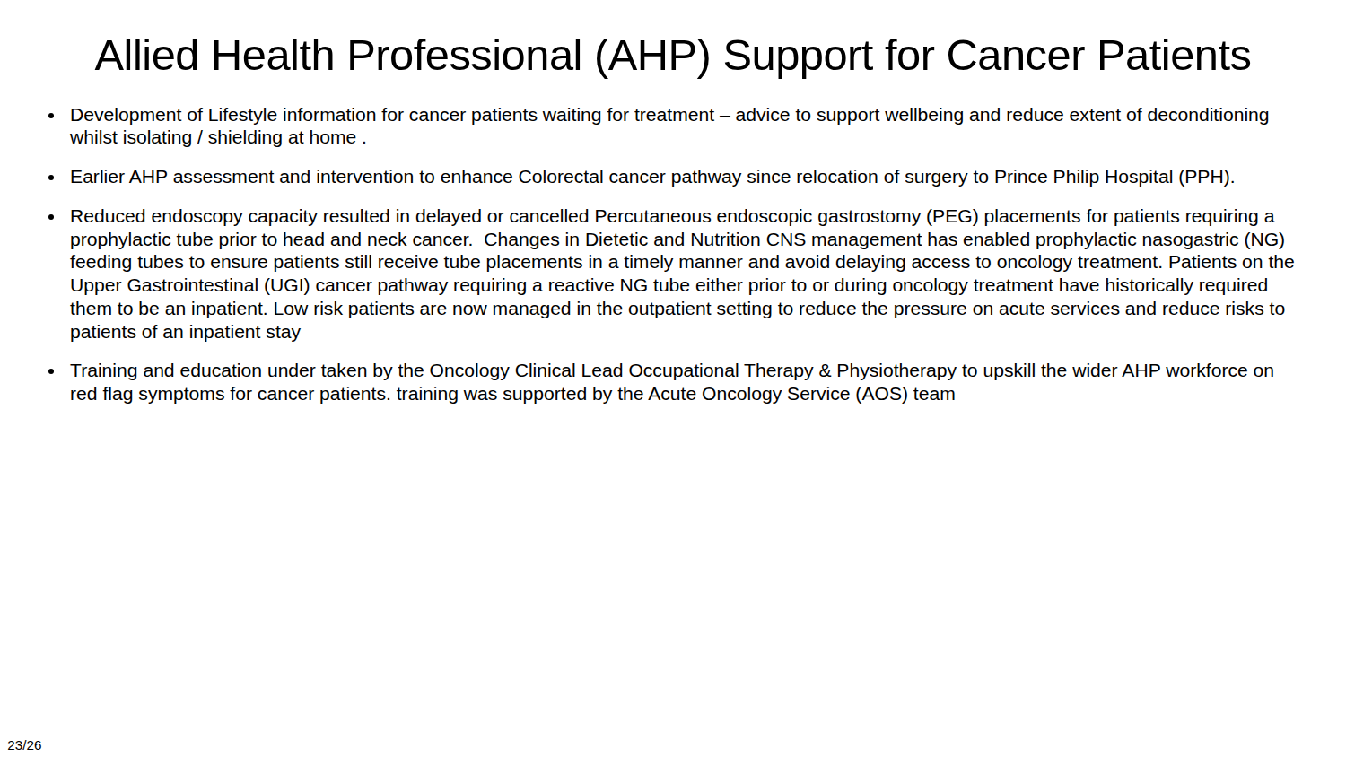Allied Health Professional (AHP) Support for Cancer Patients
Development of Lifestyle information for cancer patients waiting for treatment – advice to support wellbeing and reduce extent of deconditioning whilst isolating / shielding at home .
Earlier AHP assessment and intervention to enhance Colorectal cancer pathway since relocation of surgery to Prince Philip Hospital (PPH).
Reduced endoscopy capacity resulted in delayed or cancelled Percutaneous endoscopic gastrostomy (PEG) placements for patients requiring a prophylactic tube prior to head and neck cancer. Changes in Dietetic and Nutrition CNS management has enabled prophylactic nasogastric (NG) feeding tubes to ensure patients still receive tube placements in a timely manner and avoid delaying access to oncology treatment. Patients on the Upper Gastrointestinal (UGI) cancer pathway requiring a reactive NG tube either prior to or during oncology treatment have historically required them to be an inpatient. Low risk patients are now managed in the outpatient setting to reduce the pressure on acute services and reduce risks to patients of an inpatient stay
Training and education under taken by the Oncology Clinical Lead Occupational Therapy & Physiotherapy to upskill the wider AHP workforce on red flag symptoms for cancer patients. training was supported by the Acute Oncology Service (AOS) team
23/26